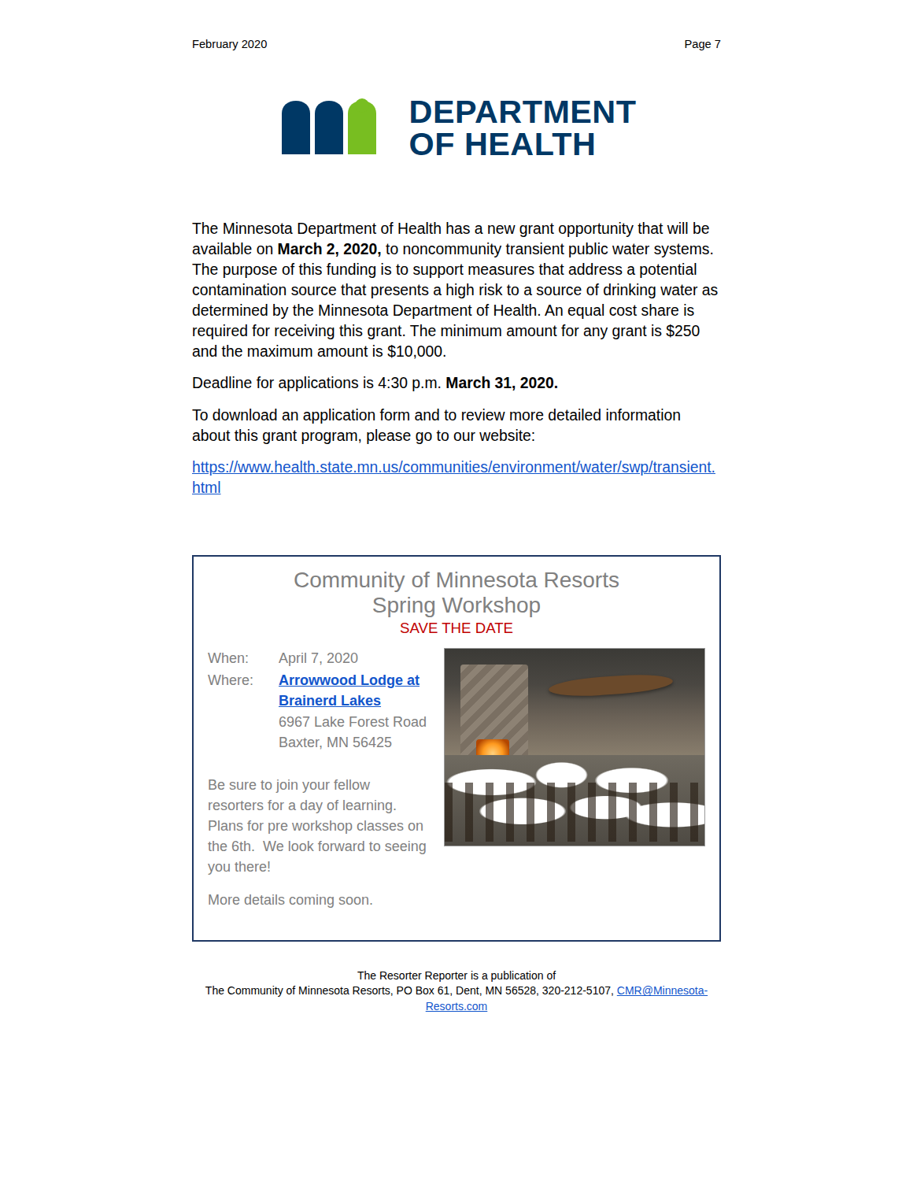February 2020
Page 7
MN mark
DEPARTMENT
OF HEALTH
The Minnesota Department of Health has a new grant opportunity that will be available on March 2, 2020, to noncommunity transient public water systems. The purpose of this funding is to support measures that address a potential contamination source that presents a high risk to a source of drinking water as determined by the Minnesota Department of Health. An equal cost share is required for receiving this grant. The minimum amount for any grant is $250 and the maximum amount is $10,000.
Deadline for applications is 4:30 p.m. March 31, 2020.
To download an application form and to review more detailed information about this grant program, please go to our website:
https://www.health.state.mn.us/communities/environment/water/swp/transient.html
Community of Minnesota Resorts
Spring Workshop
SAVE THE DATE
When:
April 7, 2020
Where:
Arrowwood Lodge at Brainerd Lakes
6967 Lake Forest Road
Baxter, MN 56425
Be sure to join your fellow resorters for a day of learning. Plans for pre workshop classes on the 6th. We look forward to seeing you there!
More details coming soon.
The Resorter Reporter is a publication of
The Community of Minnesota Resorts, PO Box 61, Dent, MN 56528, 320-212-5107, CMR@Minnesota-Resorts.com